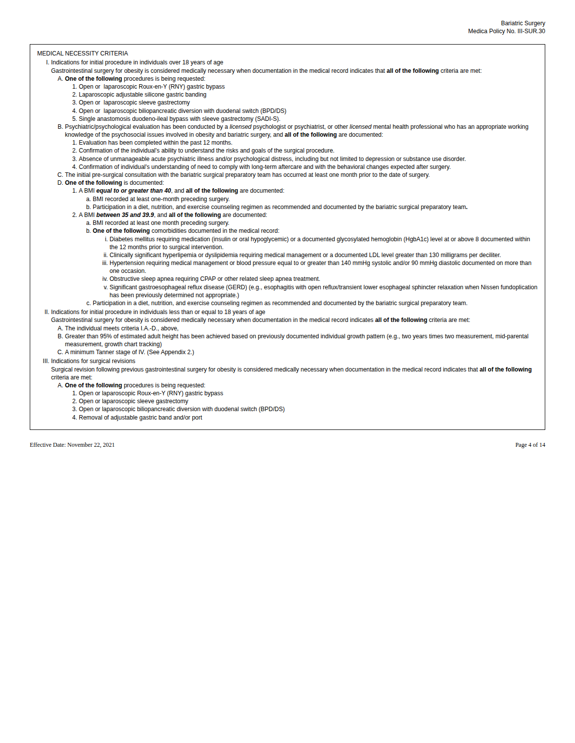Bariatric Surgery
Medica Policy No. III-SUR.30
MEDICAL NECESSITY CRITERIA
Indications for initial procedure in individuals over 18 years of age
Gastrointestinal surgery for obesity is considered medically necessary when documentation in the medical record indicates that all of the following criteria are met:
One of the following procedures is being requested:
Open or laparoscopic Roux-en-Y (RNY) gastric bypass
Laparoscopic adjustable silicone gastric banding
Open or laparoscopic sleeve gastrectomy
Open or laparoscopic biliopancreatic diversion with duodenal switch (BPD/DS)
Single anastomosis duodeno-ileal bypass with sleeve gastrectomy (SADI-S).
Psychiatric/psychological evaluation has been conducted by a licensed psychologist or psychiatrist, or other licensed mental health professional who has an appropriate working knowledge of the psychosocial issues involved in obesity and bariatric surgery, and all of the following are documented:
Evaluation has been completed within the past 12 months.
Confirmation of the individual's ability to understand the risks and goals of the surgical procedure.
Absence of unmanageable acute psychiatric illness and/or psychological distress, including but not limited to depression or substance use disorder.
Confirmation of individual's understanding of need to comply with long-term aftercare and with the behavioral changes expected after surgery.
The initial pre-surgical consultation with the bariatric surgical preparatory team has occurred at least one month prior to the date of surgery.
One of the following is documented:
A BMI equal to or greater than 40, and all of the following are documented:
BMI recorded at least one-month preceding surgery.
Participation in a diet, nutrition, and exercise counseling regimen as recommended and documented by the bariatric surgical preparatory team.
A BMI between 35 and 39.9, and all of the following are documented:
BMI recorded at least one month preceding surgery.
One of the following comorbidities documented in the medical record:
Diabetes mellitus requiring medication (insulin or oral hypoglycemic) or a documented glycosylated hemoglobin (HgbA1c) level at or above 8 documented within the 12 months prior to surgical intervention.
Clinically significant hyperlipemia or dyslipidemia requiring medical management or a documented LDL level greater than 130 milligrams per deciliter.
Hypertension requiring medical management or blood pressure equal to or greater than 140 mmHg systolic and/or 90 mmHg diastolic documented on more than one occasion.
Obstructive sleep apnea requiring CPAP or other related sleep apnea treatment.
Significant gastroesophageal reflux disease (GERD) (e.g., esophagitis with open reflux/transient lower esophageal sphincter relaxation when Nissen fundoplication has been previously determined not appropriate.)
Participation in a diet, nutrition, and exercise counseling regimen as recommended and documented by the bariatric surgical preparatory team.
Indications for initial procedure in individuals less than or equal to 18 years of age
Gastrointestinal surgery for obesity is considered medically necessary when documentation in the medical record indicates all of the following criteria are met:
The individual meets criteria I.A.-D., above,
Greater than 95% of estimated adult height has been achieved based on previously documented individual growth pattern (e.g., two years times two measurement, mid-parental measurement, growth chart tracking)
A minimum Tanner stage of IV. (See Appendix 2.)
Indications for surgical revisions
Surgical revision following previous gastrointestinal surgery for obesity is considered medically necessary when documentation in the medical record indicates that all of the following criteria are met:
One of the following procedures is being requested:
Open or laparoscopic Roux-en-Y (RNY) gastric bypass
Open or laparoscopic sleeve gastrectomy
Open or laparoscopic biliopancreatic diversion with duodenal switch (BPD/DS)
Removal of adjustable gastric band and/or port
Effective Date: November 22, 2021 Page 4 of 14